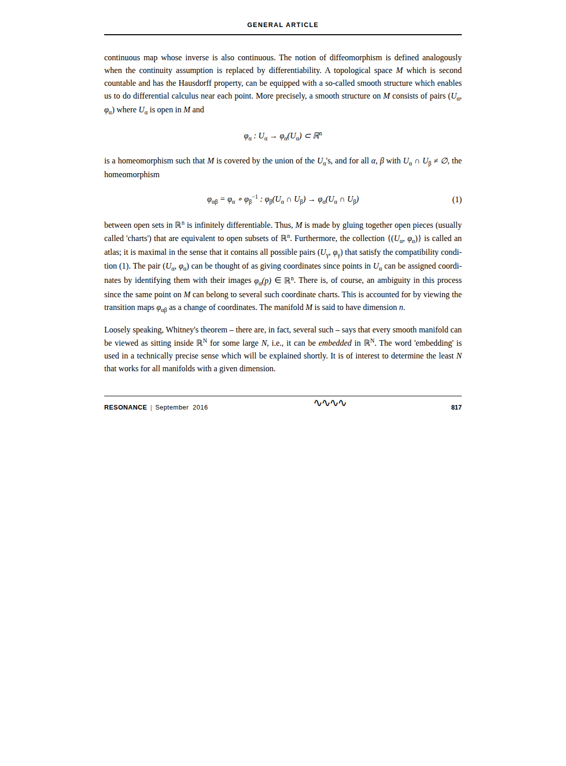GENERAL ARTICLE
continuous map whose inverse is also continuous. The notion of diffeomorphism is defined analogously when the continuity assumption is replaced by differentiability. A topological space M which is second countable and has the Hausdorff property, can be equipped with a so-called smooth structure which enables us to do differential calculus near each point. More precisely, a smooth structure on M consists of pairs (Uα, φα) where Uα is open in M and
φα : Uα → φα(Uα) ⊂ ℝn
is a homeomorphism such that M is covered by the union of the Uα's, and for all α, β with Uα ∩ Uβ ≠ ∅, the homeomorphism
φαβ = φα ∘ φβ−1 : φβ(Uα ∩ Uβ) → φα(Uα ∩ Uβ) (1)
between open sets in ℝn is infinitely differentiable. Thus, M is made by gluing together open pieces (usually called 'charts') that are equivalent to open subsets of ℝn. Furthermore, the collection {(Uα, φα)} is called an atlas; it is maximal in the sense that it contains all possible pairs (Uγ, φγ) that satisfy the compatibility condition (1). The pair (Uα, φα) can be thought of as giving coordinates since points in Uα can be assigned coordinates by identifying them with their images φα(p) ∈ ℝn. There is, of course, an ambiguity in this process since the same point on M can belong to several such coordinate charts. This is accounted for by viewing the transition maps φαβ as a change of coordinates. The manifold M is said to have dimension n.
Loosely speaking, Whitney's theorem – there are, in fact, several such – says that every smooth manifold can be viewed as sitting inside ℝN for some large N, i.e., it can be embedded in ℝN. The word 'embedding' is used in a technically precise sense which will be explained shortly. It is of interest to determine the least N that works for all manifolds with a given dimension.
RESONANCE|September 2016
∿∿∿∿
817